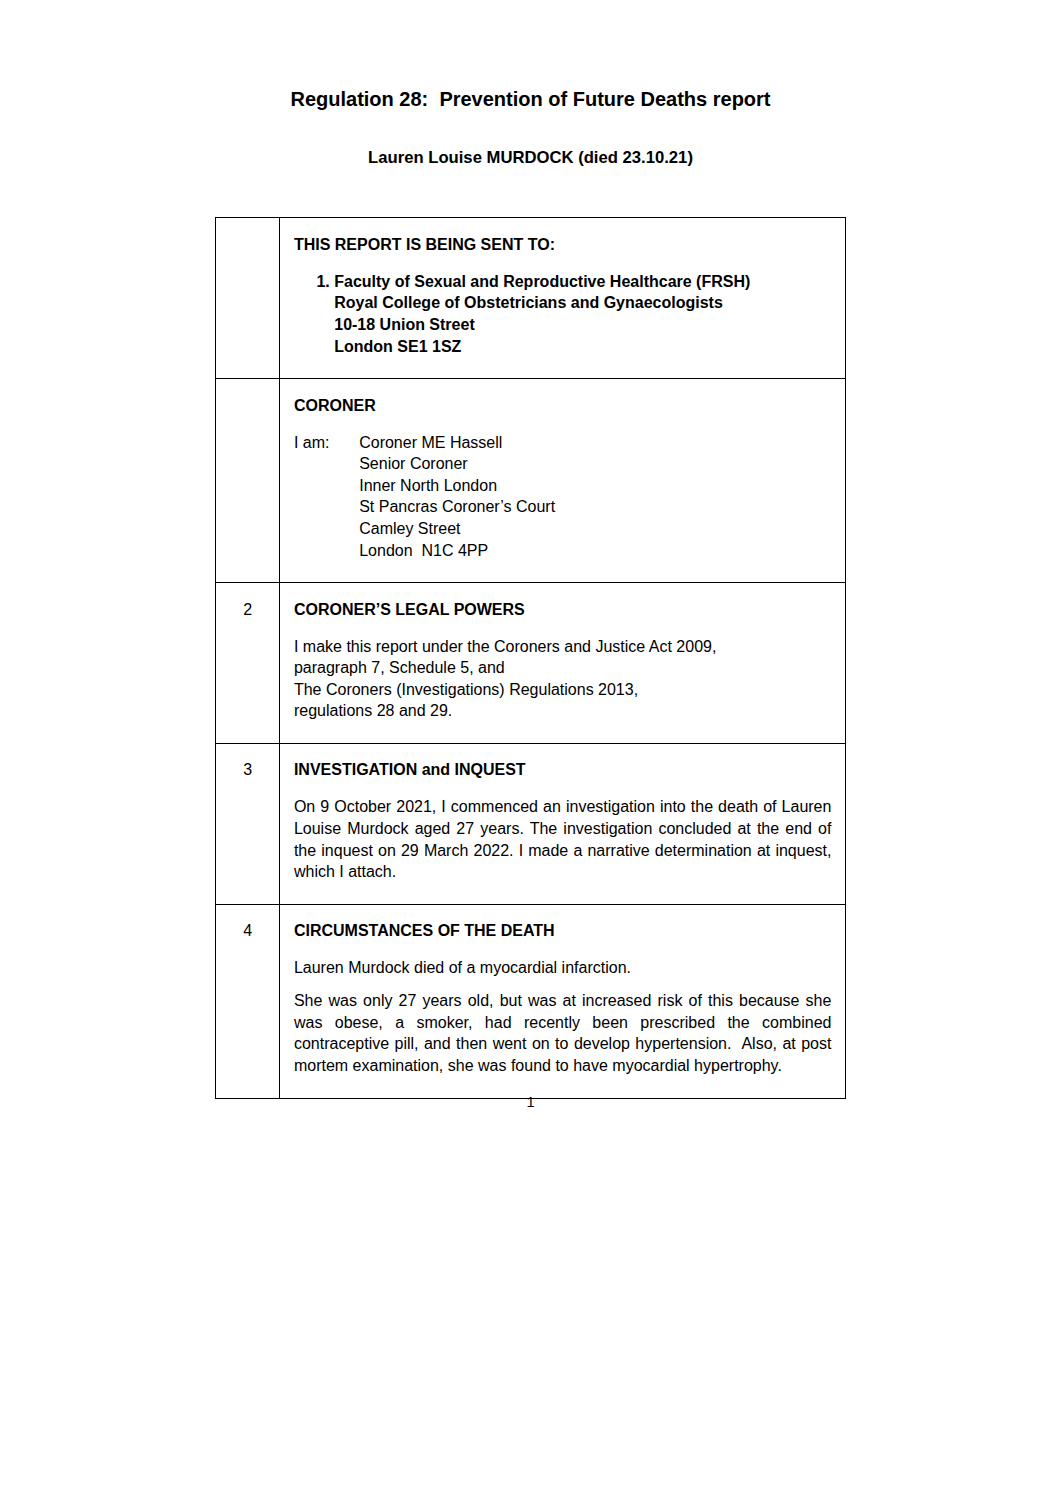Regulation 28: Prevention of Future Deaths report
Lauren Louise MURDOCK (died 23.10.21)
| | THIS REPORT IS BEING SENT TO: Faculty of Sexual and Reproductive Healthcare (FRSH) Royal College of Obstetricians and Gynaecologists 10-18 Union Street London SE1 1SZ |
| | CORONER I am: Coroner ME Hassell Senior Coroner Inner North London St Pancras Coroner’s Court Camley Street London N1C 4PP |
| 2 | CORONER’S LEGAL POWERS I make this report under the Coroners and Justice Act 2009, paragraph 7, Schedule 5, and The Coroners (Investigations) Regulations 2013, regulations 28 and 29. |
| 3 | INVESTIGATION and INQUEST On 9 October 2021, I commenced an investigation into the death of Lauren Louise Murdock aged 27 years. The investigation concluded at the end of the inquest on 29 March 2022. I made a narrative determination at inquest, which I attach. |
| 4 | CIRCUMSTANCES OF THE DEATH Lauren Murdock died of a myocardial infarction. She was only 27 years old, but was at increased risk of this because she was obese, a smoker, had recently been prescribed the combined contraceptive pill, and then went on to develop hypertension. Also, at post mortem examination, she was found to have myocardial hypertrophy. |
1